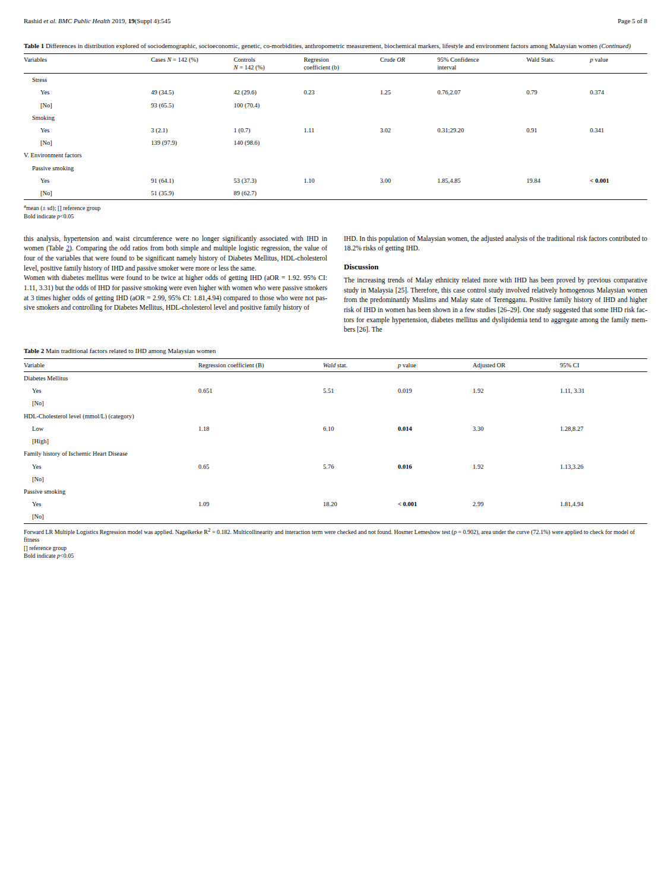Rashid et al. BMC Public Health 2019, 19(Suppl 4):545
Page 5 of 8
Table 1 Differences in distribution explored of sociodemographic, socioeconomic, genetic, co-morbidities, anthropometric measurement, biochemical markers, lifestyle and environment factors among Malaysian women (Continued)
| Variables | Cases N = 142 (%) | Controls N = 142 (%) | Regresion coefficient (b) | Crude OR | 95% Confidence interval | Wald Stats. | p value |
| --- | --- | --- | --- | --- | --- | --- | --- |
| Stress | | | | | | | |
| Yes | 49 (34.5) | 42 (29.6) | 0.23 | 1.25 | 0.76,2.07 | 0.79 | 0.374 |
| [No] | 93 (65.5) | 100 (70.4) | | | | | |
| Smoking | | | | | | | |
| Yes | 3 (2.1) | 1 (0.7) | 1.11 | 3.02 | 0.31;29.20 | 0.91 | 0.341 |
| [No] | 139 (97.9) | 140 (98.6) | | | | | |
| V. Environment factors | | | | | | | |
| Passive smoking | | | | | | | |
| Yes | 91 (64.1) | 53 (37.3) | 1.10 | 3.00 | 1.85,4.85 | 19.84 | < 0.001 |
| [No] | 51 (35.9) | 89 (62.7) | | | | | |
amean (± sd); [] reference group
Bold indicate p<0.05
this analysis, hypertension and waist circumference were no longer significantly associated with IHD in women (Table 2). Comparing the odd ratios from both simple and multiple logistic regression, the value of four of the variables that were found to be significant namely history of Diabetes Mellitus, HDL-cholesterol level, positive family history of IHD and passive smoker were more or less the same.
Women with diabetes mellitus were found to be twice at higher odds of getting IHD (aOR = 1.92. 95% CI: 1.11, 3.31) but the odds of IHD for passive smoking were even higher with women who were passive smokers at 3 times higher odds of getting IHD (aOR = 2.99, 95% CI: 1.81,4.94) compared to those who were not passive smokers and controlling for Diabetes Mellitus, HDL-cholesterol level and positive family history of
IHD. In this population of Malaysian women, the adjusted analysis of the traditional risk factors contributed to 18.2% risks of getting IHD.
Discussion
The increasing trends of Malay ethnicity related more with IHD has been proved by previous comparative study in Malaysia [25]. Therefore, this case control study involved relatively homogenous Malaysian women from the predominantly Muslims and Malay state of Terengganu. Positive family history of IHD and higher risk of IHD in women has been shown in a few studies [26–29]. One study suggested that some IHD risk factors for example hypertension, diabetes mellitus and dyslipidemia tend to aggregate among the family members [26]. The
Table 2 Main traditional factors related to IHD among Malaysian women
| Variable | Regression coefficient (B) | Wald stat. | p value | Adjusted OR | 95% CI |
| --- | --- | --- | --- | --- | --- |
| Diabetes Mellitus | | | | | |
| Yes | 0.651 | 5.51 | 0.019 | 1.92 | 1.11, 3.31 |
| [No] | | | | | |
| HDL-Cholesterol level (mmol/L) (category) | | | | | |
| Low | 1.18 | 6.10 | 0.014 | 3.30 | 1.28,8.27 |
| [High] | | | | | |
| Family history of Ischemic Heart Disease | | | | | |
| Yes | 0.65 | 5.76 | 0.016 | 1.92 | 1.13,3.26 |
| [No] | | | | | |
| Passive smoking | | | | | |
| Yes | 1.09 | 18.20 | < 0.001 | 2.99 | 1.81,4.94 |
| [No] | | | | | |
Forward LR Multiple Logistics Regression model was applied. Nagelkerke R2 = 0.182. Multicollinearity and interaction term were checked and not found. Hosmer Lemeshow test (p = 0.902), area under the curve (72.1%) were applied to check for model of fitness
[] reference group
Bold indicate p<0.05